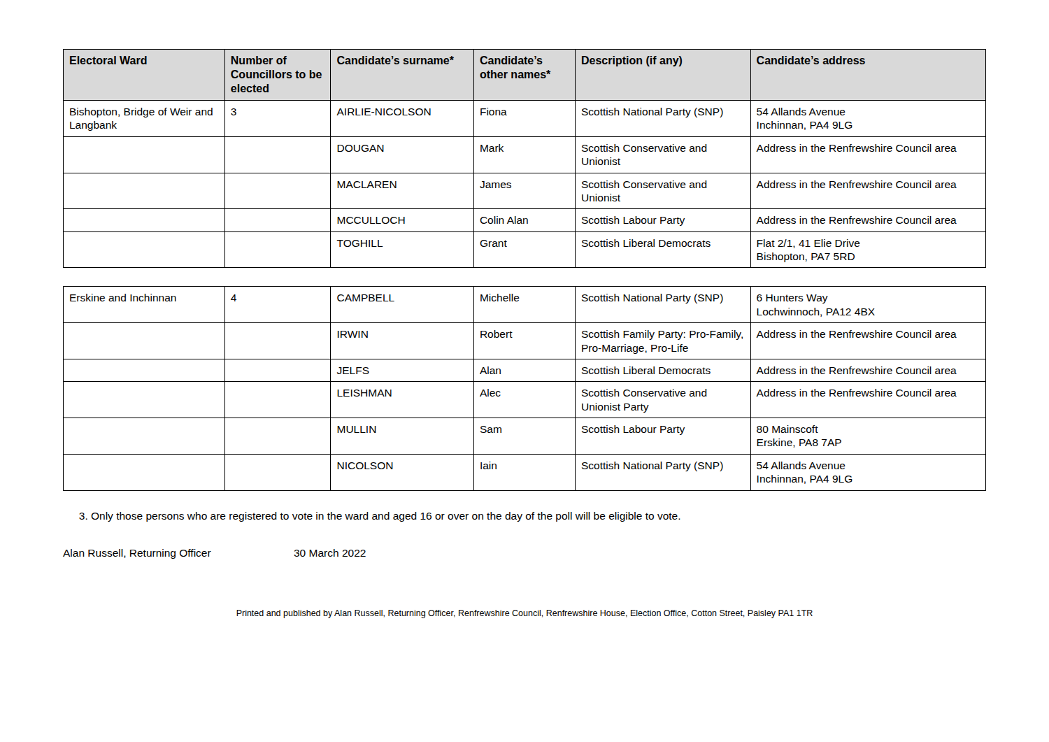| Electoral Ward | Number of Councillors to be elected | Candidate’s surname* | Candidate’s other names* | Description (if any) | Candidate’s address |
| --- | --- | --- | --- | --- | --- |
| Bishopton, Bridge of Weir and Langbank | 3 | AIRLIE-NICOLSON | Fiona | Scottish National Party (SNP) | 54 Allands Avenue Inchinnan, PA4 9LG |
| | | DOUGAN | Mark | Scottish Conservative and Unionist | Address in the Renfrewshire Council area |
| | | MACLAREN | James | Scottish Conservative and Unionist | Address in the Renfrewshire Council area |
| | | MCCULLOCH | Colin Alan | Scottish Labour Party | Address in the Renfrewshire Council area |
| | | TOGHILL | Grant | Scottish Liberal Democrats | Flat 2/1, 41 Elie Drive Bishopton, PA7 5RD |
| Erskine and Inchinnan | 4 | CAMPBELL | Michelle | Scottish National Party (SNP) | 6 Hunters Way Lochwinnoch, PA12 4BX |
| | | IRWIN | Robert | Scottish Family Party: Pro-Family, Pro-Marriage, Pro-Life | Address in the Renfrewshire Council area |
| | | JELFS | Alan | Scottish Liberal Democrats | Address in the Renfrewshire Council area |
| | | LEISHMAN | Alec | Scottish Conservative and Unionist Party | Address in the Renfrewshire Council area |
| | | MULLIN | Sam | Scottish Labour Party | 80 Mainscoft Erskine, PA8 7AP |
| | | NICOLSON | Iain | Scottish National Party (SNP) | 54 Allands Avenue Inchinnan, PA4 9LG |
Only those persons who are registered to vote in the ward and aged 16 or over on the day of the poll will be eligible to vote.
Alan Russell, Returning Officer30 March 2022
Printed and published by Alan Russell, Returning Officer, Renfrewshire Council, Renfrewshire House, Election Office, Cotton Street, Paisley PA1 1TR